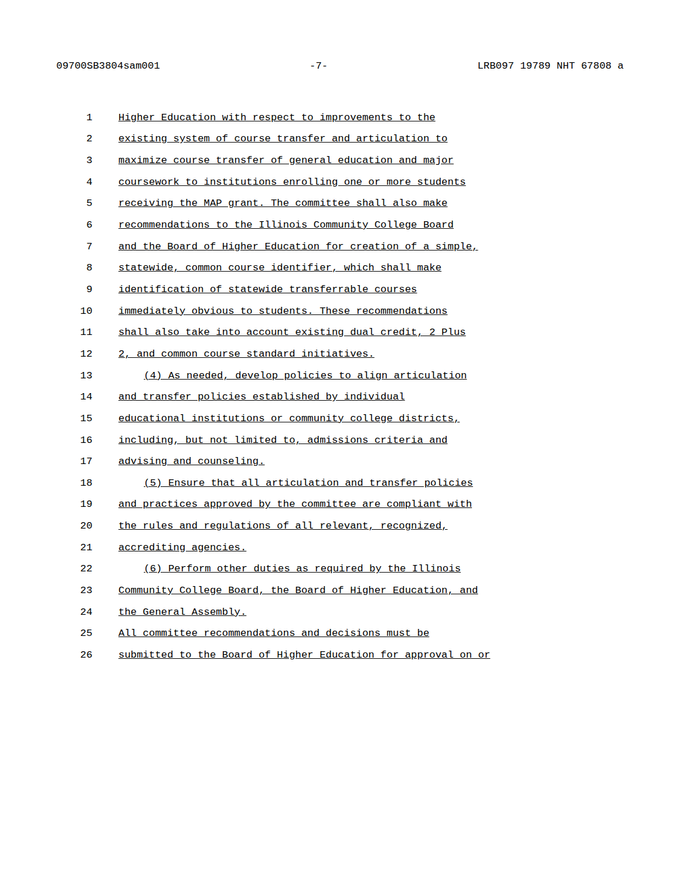09700SB3804sam001 -7- LRB097 19789 NHT 67808 a
| 1 | Higher Education with respect to improvements to the |
| 2 | existing system of course transfer and articulation to |
| 3 | maximize course transfer of general education and major |
| 4 | coursework to institutions enrolling one or more students |
| 5 | receiving the MAP grant. The committee shall also make |
| 6 | recommendations to the Illinois Community College Board |
| 7 | and the Board of Higher Education for creation of a simple, |
| 8 | statewide, common course identifier, which shall make |
| 9 | identification of statewide transferrable courses |
| 10 | immediately obvious to students. These recommendations |
| 11 | shall also take into account existing dual credit, 2 Plus |
| 12 | 2, and common course standard initiatives. |
| 13 | (4) As needed, develop policies to align articulation |
| 14 | and transfer policies established by individual |
| 15 | educational institutions or community college districts, |
| 16 | including, but not limited to, admissions criteria and |
| 17 | advising and counseling. |
| 18 | (5) Ensure that all articulation and transfer policies |
| 19 | and practices approved by the committee are compliant with |
| 20 | the rules and regulations of all relevant, recognized, |
| 21 | accrediting agencies. |
| 22 | (6) Perform other duties as required by the Illinois |
| 23 | Community College Board, the Board of Higher Education, and |
| 24 | the General Assembly. |
| 25 | All committee recommendations and decisions must be |
| 26 | submitted to the Board of Higher Education for approval on or |